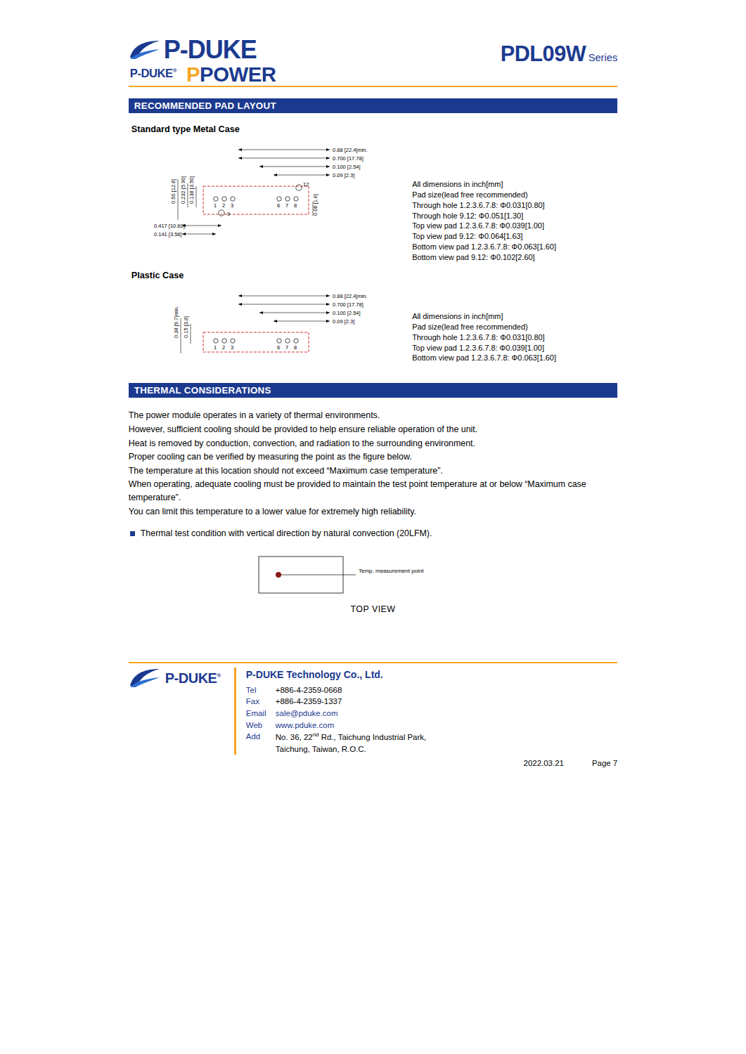P-DUKE
P-DUKE® PPOWER
PDL09W Series
RECOMMENDED PAD LAYOUT
Standard type Metal Case
0.88 [22.4]min. 0.700 [17.78] 0.100 [2.54] 0.09 [2.3] 0.50 [12.6] 0.232 [5.90] 0.138 [3.50] 0.06 [1.6] 1 2 3 6 7 8 12 9 0.417 [10.60] 0.141 [3.58]
All dimensions in inch[mm]
Pad size(lead free recommended)
Through hole 1.2.3.6.7.8: Φ0.031[0.80]
Through hole 9.12: Φ0.051[1.30]
Top view pad 1.2.3.6.7.8: Φ0.039[1.00]
Top view pad 9.12: Φ0.064[1.63]
Bottom view pad 1.2.3.6.7.8: Φ0.063[1.60]
Bottom view pad 9.12: Φ0.102[2.60]
Plastic Case
0.88 [22.4]min. 0.700 [17.78] 0.100 [2.54] 0.09 [2.3] 0.38 [9.7]min. 0.15 [3.8] 1 2 3 6 7 8
All dimensions in inch[mm]
Pad size(lead free recommended)
Through hole 1.2.3.6.7.8: Φ0.031[0.80]
Top view pad 1.2.3.6.7.8: Φ0.039[1.00]
Bottom view pad 1.2.3.6.7.8: Φ0.063[1.60]
THERMAL CONSIDERATIONS
The power module operates in a variety of thermal environments.
However, sufficient cooling should be provided to help ensure reliable operation of the unit.
Heat is removed by conduction, convection, and radiation to the surrounding environment.
Proper cooling can be verified by measuring the point as the figure below.
The temperature at this location should not exceed “Maximum case temperature”.
When operating, adequate cooling must be provided to maintain the test point temperature at or below “Maximum case temperature”.
You can limit this temperature to a lower value for extremely high reliability.
Thermal test condition with vertical direction by natural convection (20LFM).
Temp. measurement point
TOP VIEW
P-DUKE®
P-DUKE Technology Co., Ltd.
| Tel | +886-4-2359-0668 |
| Fax | +886-4-2359-1337 |
| Email | sale@pduke.com |
| Web | www.pduke.com |
| Add | No. 36, 22 nd Rd., Taichung Industrial Park, Taichung, Taiwan, R.O.C. |
2022.03.21 Page 7